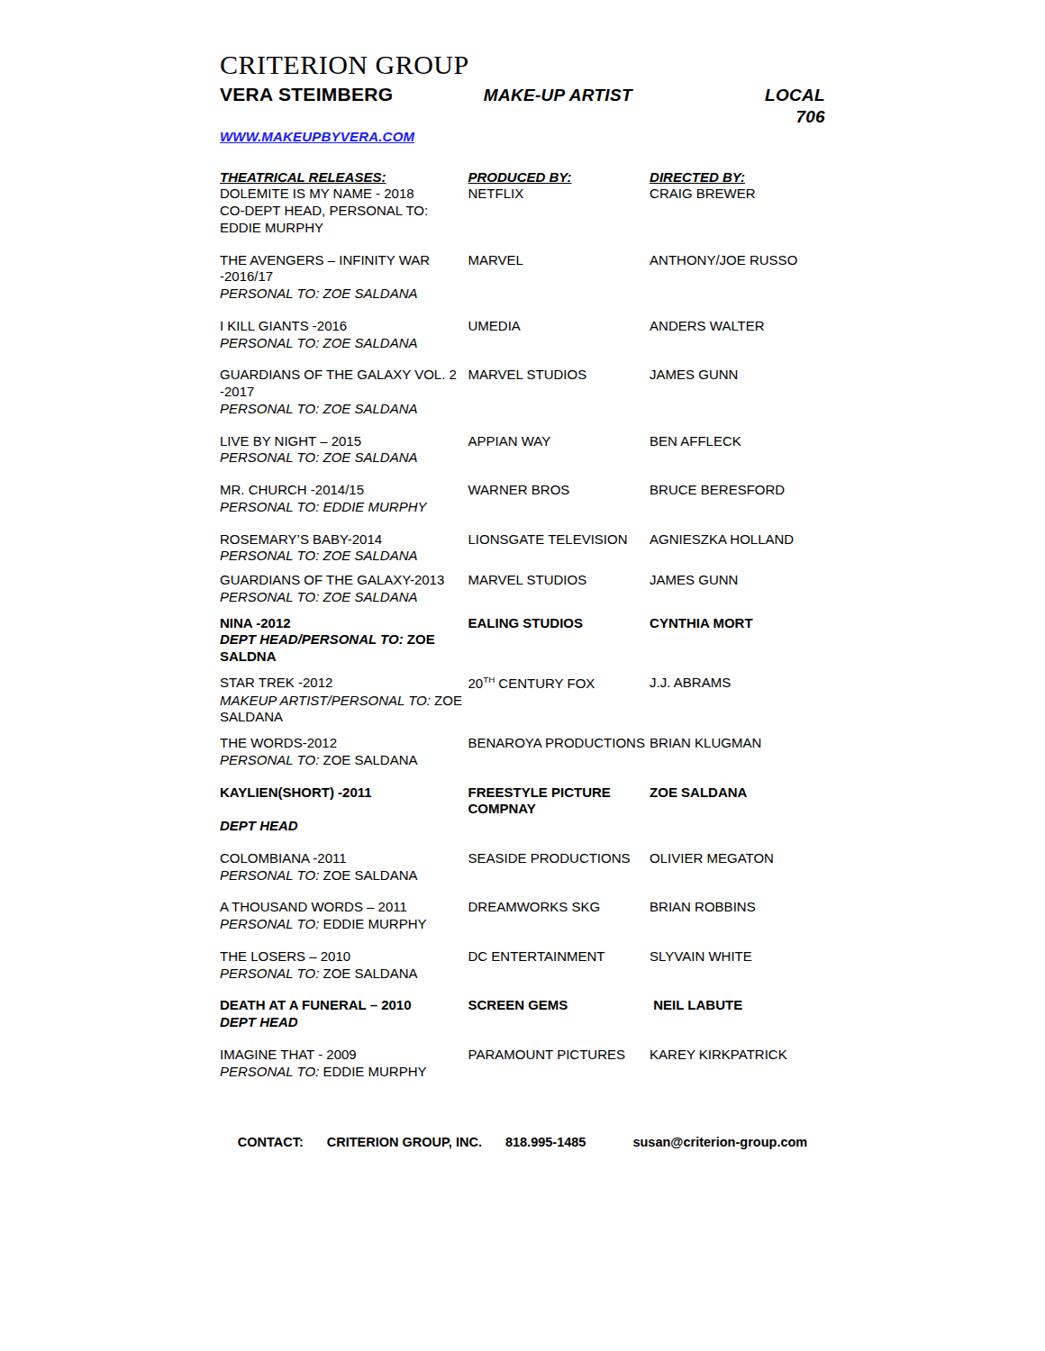CRITERION GROUP
VERA STEIMBERG MAKE-UP ARTIST LOCAL 706
WWW.MAKEUPBYVERA.COM
| THEATRICAL RELEASES: | PRODUCED BY: | DIRECTED BY: |
| DOLEMITE IS MY NAME - 2018 | NETFLIX | CRAIG BREWER |
| CO-DEPT HEAD, PERSONAL TO: EDDIE MURPHY | | |
| THE AVENGERS – INFINITY WAR -2016/17 | MARVEL | ANTHONY/JOE RUSSO |
| PERSONAL TO: ZOE SALDANA | | |
| I KILL GIANTS -2016 | UMEDIA | ANDERS WALTER |
| PERSONAL TO: ZOE SALDANA | | |
| GUARDIANS OF THE GALAXY VOL. 2 -2017 | MARVEL STUDIOS | JAMES GUNN |
| PERSONAL TO: ZOE SALDANA | | |
| LIVE BY NIGHT – 2015 | APPIAN WAY | BEN AFFLECK |
| PERSONAL TO: ZOE SALDANA | | |
| MR. CHURCH -2014/15 | WARNER BROS | BRUCE BERESFORD |
| PERSONAL TO: EDDIE MURPHY | | |
| ROSEMARY’S BABY-2014 | LIONSGATE TELEVISION | AGNIESZKA HOLLAND |
| PERSONAL TO: ZOE SALDANA | | |
| GUARDIANS OF THE GALAXY-2013 | MARVEL STUDIOS | JAMES GUNN |
| PERSONAL TO: ZOE SALDANA | | |
| NINA -2012 | EALING STUDIOS | CYNTHIA MORT |
| DEPT HEAD/PERSONAL TO: ZOE SALDNA | | |
| STAR TREK -2012 | 20 TH CENTURY FOX | J.J. ABRAMS |
| MAKEUP ARTIST/PERSONAL TO: ZOE SALDANA | | |
| THE WORDS-2012 | BENAROYA PRODUCTIONS | BRIAN KLUGMAN |
| PERSONAL TO: ZOE SALDANA | | |
| KAYLIEN(SHORT) -2011 | FREESTYLE PICTURE COMPNAY | ZOE SALDANA |
| DEPT HEAD | | |
| COLOMBIANA -2011 | SEASIDE PRODUCTIONS | OLIVIER MEGATON |
| PERSONAL TO: ZOE SALDANA | | |
| A THOUSAND WORDS – 2011 | DREAMWORKS SKG | BRIAN ROBBINS |
| PERSONAL TO: EDDIE MURPHY | | |
| THE LOSERS – 2010 | DC ENTERTAINMENT | SLYVAIN WHITE |
| PERSONAL TO: ZOE SALDANA | | |
| DEATH AT A FUNERAL – 2010 | SCREEN GEMS | NEIL LABUTE |
| DEPT HEAD | | |
| IMAGINE THAT - 2009 | PARAMOUNT PICTURES | KAREY KIRKPATRICK |
| PERSONAL TO: EDDIE MURPHY | | |
CONTACT: CRITERION GROUP, INC. 818.995-1485 susan@criterion-group.com